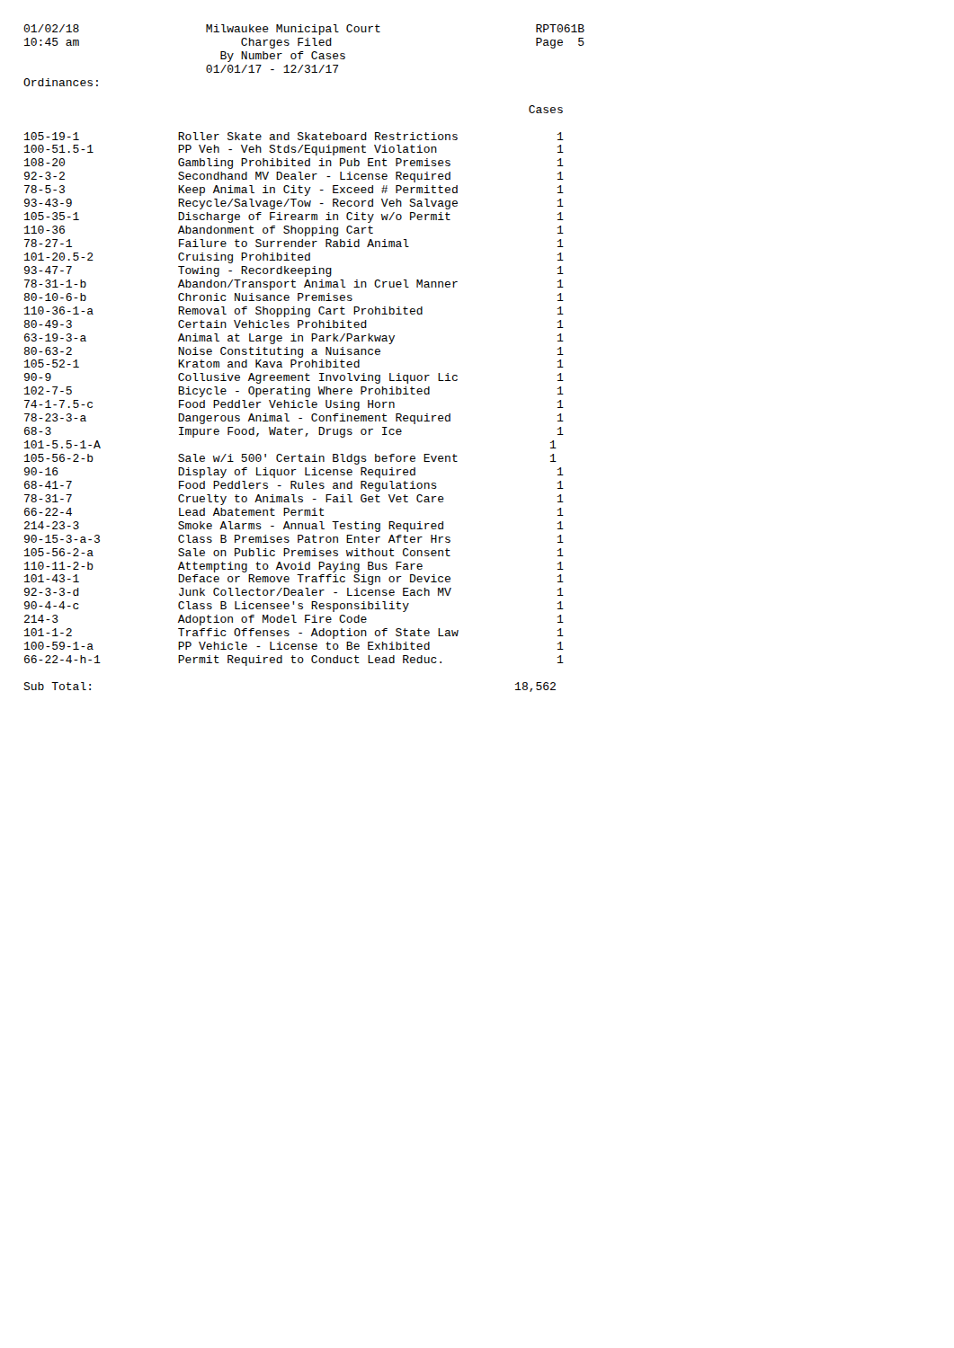01/02/18                  Milwaukee Municipal Court                      RPT061B
10:45 am                       Charges Filed                             Page  5
                            By Number of Cases
                          01/01/17 - 12/31/17
Ordinances:

                                                                        Cases

105-19-1              Roller Skate and Skateboard Restrictions              1
100-51.5-1            PP Veh - Veh Stds/Equipment Violation                 1
108-20                Gambling Prohibited in Pub Ent Premises               1
92-3-2                Secondhand MV Dealer - License Required               1
78-5-3                Keep Animal in City - Exceed # Permitted              1
93-43-9               Recycle/Salvage/Tow - Record Veh Salvage              1
105-35-1              Discharge of Firearm in City w/o Permit               1
110-36                Abandonment of Shopping Cart                          1
78-27-1               Failure to Surrender Rabid Animal                     1
101-20.5-2            Cruising Prohibited                                   1
93-47-7               Towing - Recordkeeping                                1
78-31-1-b             Abandon/Transport Animal in Cruel Manner              1
80-10-6-b             Chronic Nuisance Premises                             1
110-36-1-a            Removal of Shopping Cart Prohibited                   1
80-49-3               Certain Vehicles Prohibited                           1
63-19-3-a             Animal at Large in Park/Parkway                       1
80-63-2               Noise Constituting a Nuisance                         1
105-52-1              Kratom and Kava Prohibited                            1
90-9                  Collusive Agreement Involving Liquor Lic              1
102-7-5               Bicycle - Operating Where Prohibited                  1
74-1-7.5-c            Food Peddler Vehicle Using Horn                       1
78-23-3-a             Dangerous Animal - Confinement Required               1
68-3                  Impure Food, Water, Drugs or Ice                      1
101-5.5-1-A                                                                1
105-56-2-b            Sale w/i 500' Certain Bldgs before Event             1
90-16                 Display of Liquor License Required                    1
68-41-7               Food Peddlers - Rules and Regulations                 1
78-31-7               Cruelty to Animals - Fail Get Vet Care                1
66-22-4               Lead Abatement Permit                                 1
214-23-3              Smoke Alarms - Annual Testing Required                1
90-15-3-a-3           Class B Premises Patron Enter After Hrs               1
105-56-2-a            Sale on Public Premises without Consent               1
110-11-2-b            Attempting to Avoid Paying Bus Fare                   1
101-43-1              Deface or Remove Traffic Sign or Device               1
92-3-3-d              Junk Collector/Dealer - License Each MV               1
90-4-4-c              Class B Licensee's Responsibility                     1
214-3                 Adoption of Model Fire Code                           1
101-1-2               Traffic Offenses - Adoption of State Law              1
100-59-1-a            PP Vehicle - License to Be Exhibited                  1
66-22-4-h-1           Permit Required to Conduct Lead Reduc.                1

Sub Total:                                                            18,562